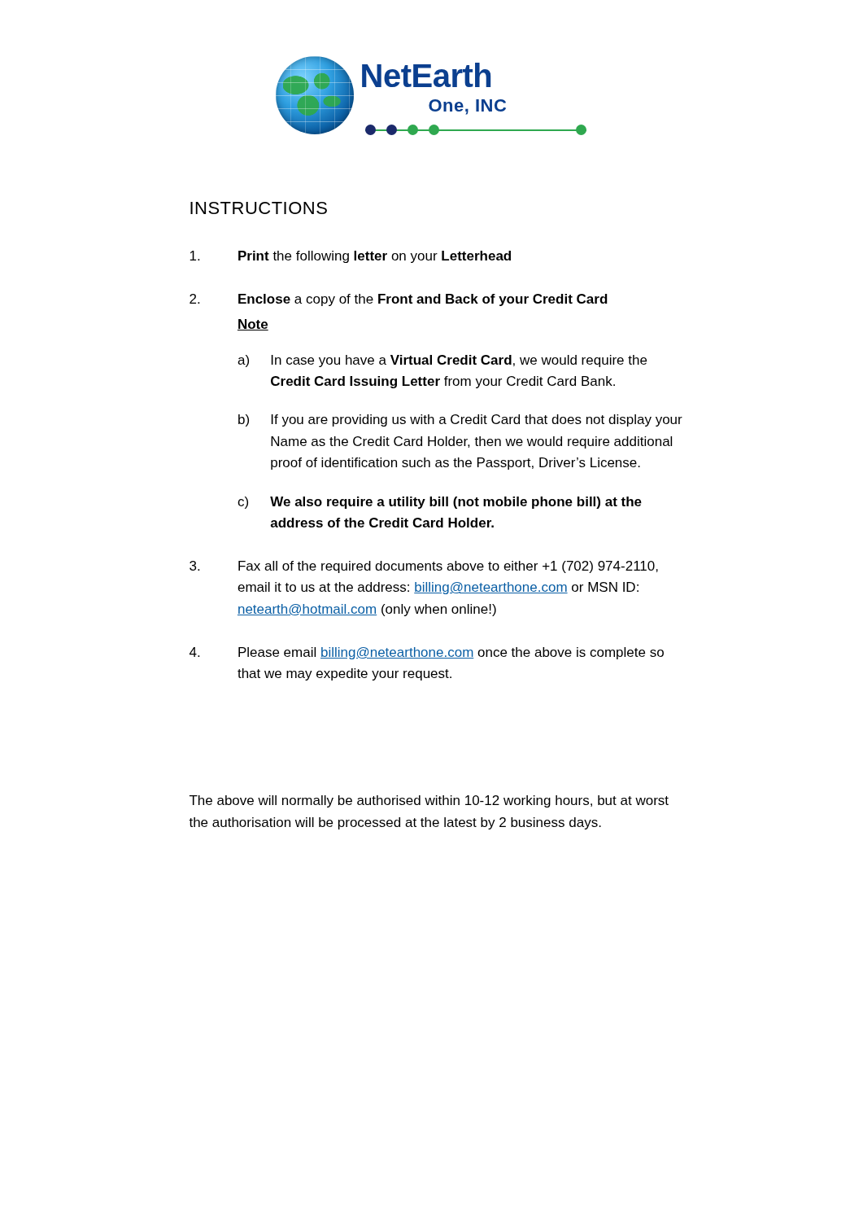Net Earth
One, INC
INSTRUCTIONS
Print the following letter on your Letterhead
Enclose a copy of the Front and Back of your Credit Card
Note
In case you have a Virtual Credit Card, we would require the Credit Card Issuing Letter from your Credit Card Bank.
If you are providing us with a Credit Card that does not display your Name as the Credit Card Holder, then we would require additional proof of identification such as the Passport, Driver’s License.
We also require a utility bill (not mobile phone bill) at the address of the Credit Card Holder.
Fax all of the required documents above to either +1 (702) 974-2110, email it to us at the address: billing@netearthone.com or MSN ID: netearth@hotmail.com (only when online!)
Please email billing@netearthone.com once the above is complete so that we may expedite your request.
The above will normally be authorised within 10-12 working hours, but at worst the authorisation will be processed at the latest by 2 business days.